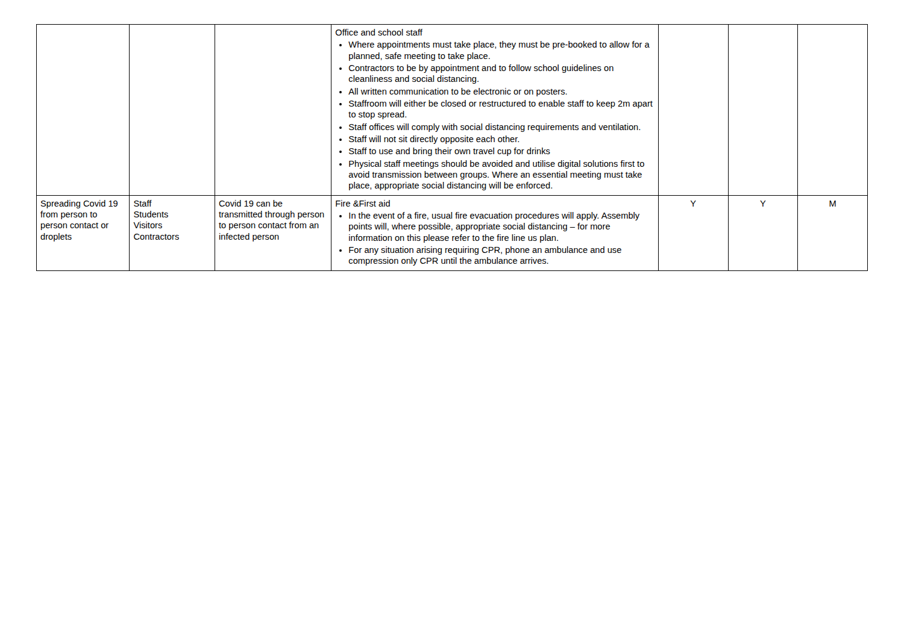| | | | Office and school staff Where appointments must take place, they must be pre-booked to allow for a planned, safe meeting to take place. Contractors to be by appointment and to follow school guidelines on cleanliness and social distancing. All written communication to be electronic or on posters. Staffroom will either be closed or restructured to enable staff to keep 2m apart to stop spread. Staff offices will comply with social distancing requirements and ventilation. Staff will not sit directly opposite each other. Staff to use and bring their own travel cup for drinks Physical staff meetings should be avoided and utilise digital solutions first to avoid transmission between groups. Where an essential meeting must take place, appropriate social distancing will be enforced. | | | |
| Spreading Covid 19 from person to person contact or droplets | Staff Students Visitors Contractors | Covid 19 can be transmitted through person to person contact from an infected person | Fire &First aid In the event of a fire, usual fire evacuation procedures will apply. Assembly points will, where possible, appropriate social distancing – for more information on this please refer to the fire line us plan. For any situation arising requiring CPR, phone an ambulance and use compression only CPR until the ambulance arrives. | Y | Y | M |